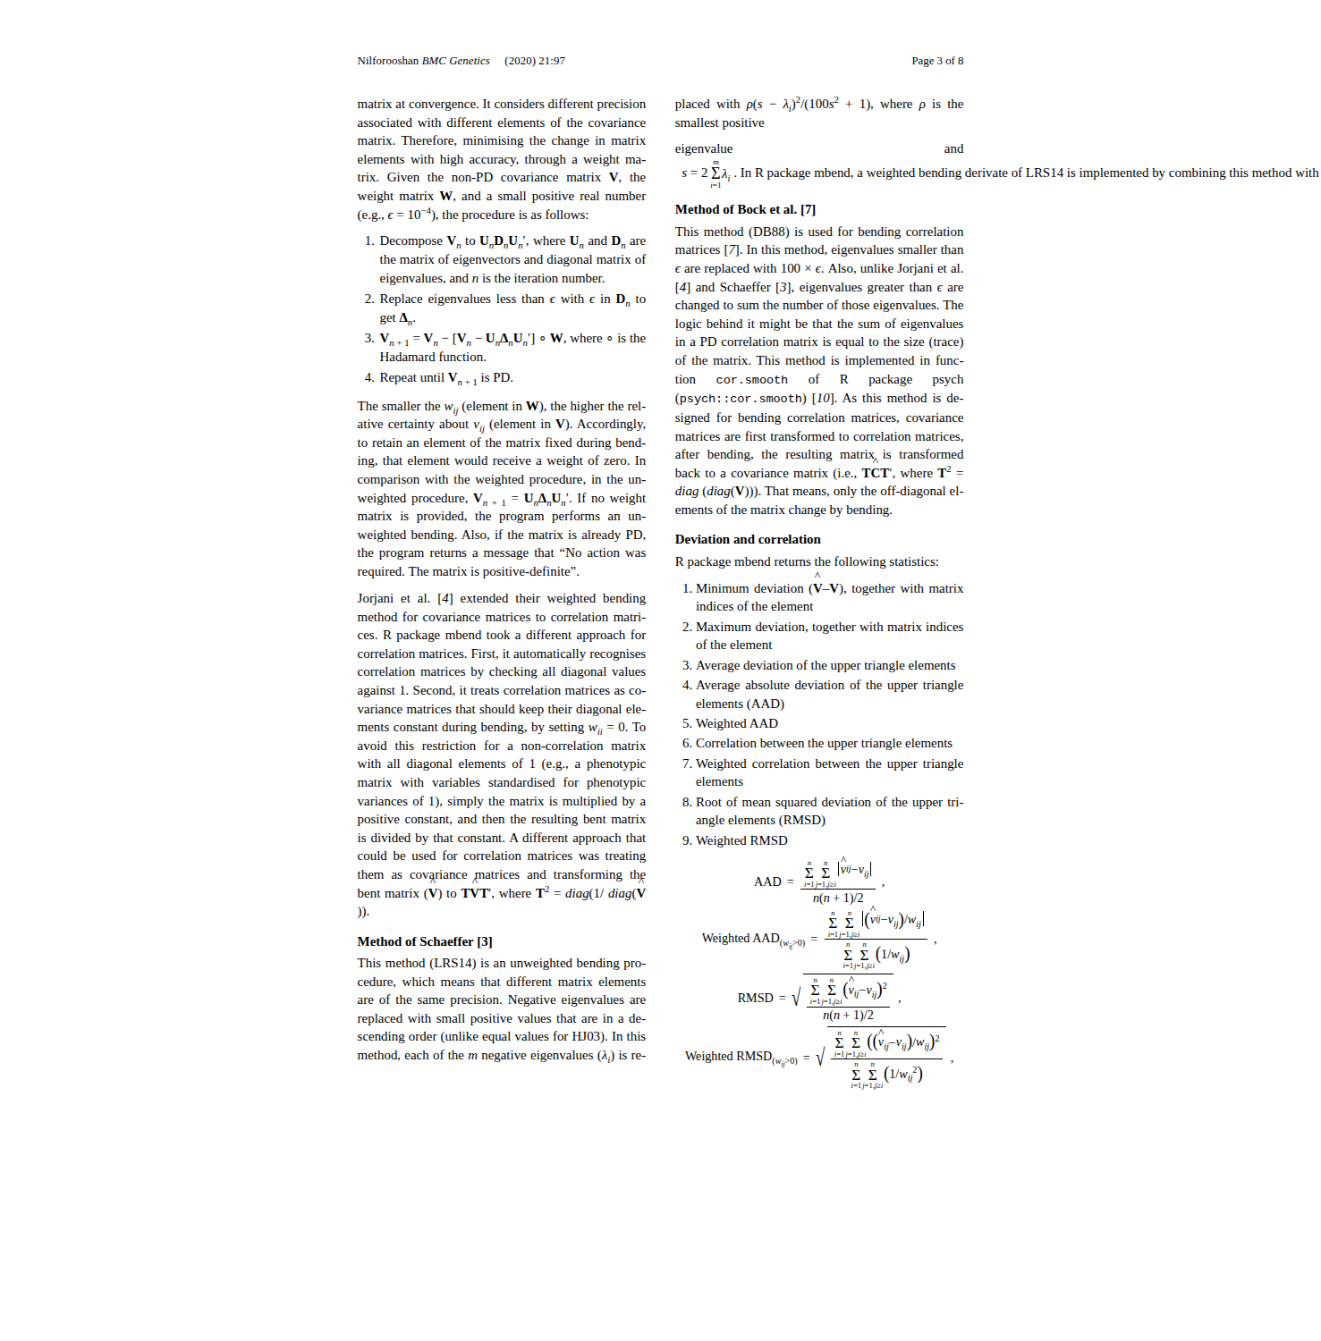Nilforooshan BMC Genetics (2020) 21:97
Page 3 of 8
matrix at convergence. It considers different precision associated with different elements of the covariance matrix. Therefore, minimising the change in matrix elements with high accuracy, through a weight matrix. Given the non-PD covariance matrix V, the weight matrix W, and a small positive real number (e.g., ϵ = 10−4), the procedure is as follows:
Decompose Vn to UnDnUn′, where Un and Dn are the matrix of eigenvectors and diagonal matrix of eigenvalues, and n is the iteration number.
Replace eigenvalues less than ϵ with ϵ in Dn to get Δn.
Vn + 1 = Vn − [Vn − UnΔnUn′] ∘ W, where ∘ is the Hadamard function.
Repeat until Vn + 1 is PD.
The smaller the wij (element in W), the higher the relative certainty about vij (element in V). Accordingly, to retain an element of the matrix fixed during bending, that element would receive a weight of zero. In comparison with the weighted procedure, in the unweighted procedure, Vn + 1 = UnΔnUn′. If no weight matrix is provided, the program performs an unweighted bending. Also, if the matrix is already PD, the program returns a message that “No action was required. The matrix is positive-definite”.
Jorjani et al. [4] extended their weighted bending method for covariance matrices to correlation matrices. R package mbend took a different approach for correlation matrices. First, it automatically recognises correlation matrices by checking all diagonal values against 1. Second, it treats correlation matrices as covariance matrices that should keep their diagonal elements constant during bending, by setting wii = 0. To avoid this restriction for a non-correlation matrix with all diagonal elements of 1 (e.g., a phenotypic matrix with variables standardised for phenotypic variances of 1), simply the matrix is multiplied by a positive constant, and then the resulting bent matrix is divided by that constant. A different approach that could be used for correlation matrices was treating them as covariance matrices and transforming the bent matrix (V) to TVT′, where T2 = diag(1/ diag(V)).
Method of Schaeffer [3]
This method (LRS14) is an unweighted bending procedure, which means that different matrix elements are of the same precision. Negative eigenvalues are replaced with small positive values that are in a descending order (unlike equal values for HJ03). In this method, each of the m negative eigenvalues (λi) is replaced with ρ(s − λi)2/(100s2 + 1), where ρ is the smallest positive
eigenvalue and s = 2 mΣi=1 λi . In R package mbend, a weighted bending derivate of LRS14 is implemented by combining this method with HJ03 [8].
Method of Bock et al. [7]
This method (DB88) is used for bending correlation matrices [7]. In this method, eigenvalues smaller than ϵ are replaced with 100 × ϵ. Also, unlike Jorjani et al. [4] and Schaeffer [3], eigenvalues greater than ϵ are changed to sum the number of those eigenvalues. The logic behind it might be that the sum of eigenvalues in a PD correlation matrix is equal to the size (trace) of the matrix. This method is implemented in function cor.smooth of R package psych (psych::cor.smooth) [10]. As this method is designed for bending correlation matrices, covariance matrices are first transformed to correlation matrices, after bending, the resulting matrix is transformed back to a covariance matrix (i.e., TCT′, where T2 = diag (diag(V))). That means, only the off-diagonal elements of the matrix change by bending.
Deviation and correlation
R package mbend returns the following statistics:
Minimum deviation (V–V), together with matrix indices of the element
Maximum deviation, together with matrix indices of the element
Average deviation of the upper triangle elements
Average absolute deviation of the upper triangle elements (AAD)
Weighted AAD
Correlation between the upper triangle elements
Weighted correlation between the upper triangle elements
Root of mean squared deviation of the upper triangle elements (RMSD)
Weighted RMSD
AAD= nΣi=1 nΣj=1,j≥i vij−vij n(n + 1)/2 ,
Weighted AAD(wij>0)= nΣi=1 nΣj=1,j≥i (vij−vij)/wij nΣi=1 nΣj=1,j≥i(1/wij) ,
RMSD= √ nΣi=1 nΣj=1,j≥i(vij−vij)2 n(n + 1)/2 ,
Weighted RMSD(wij>0)= √ nΣi=1 nΣj=1,j≥i((vij−vij)/wij)2 nΣi=1 nΣj=1,j≥i(1/wij2) ,